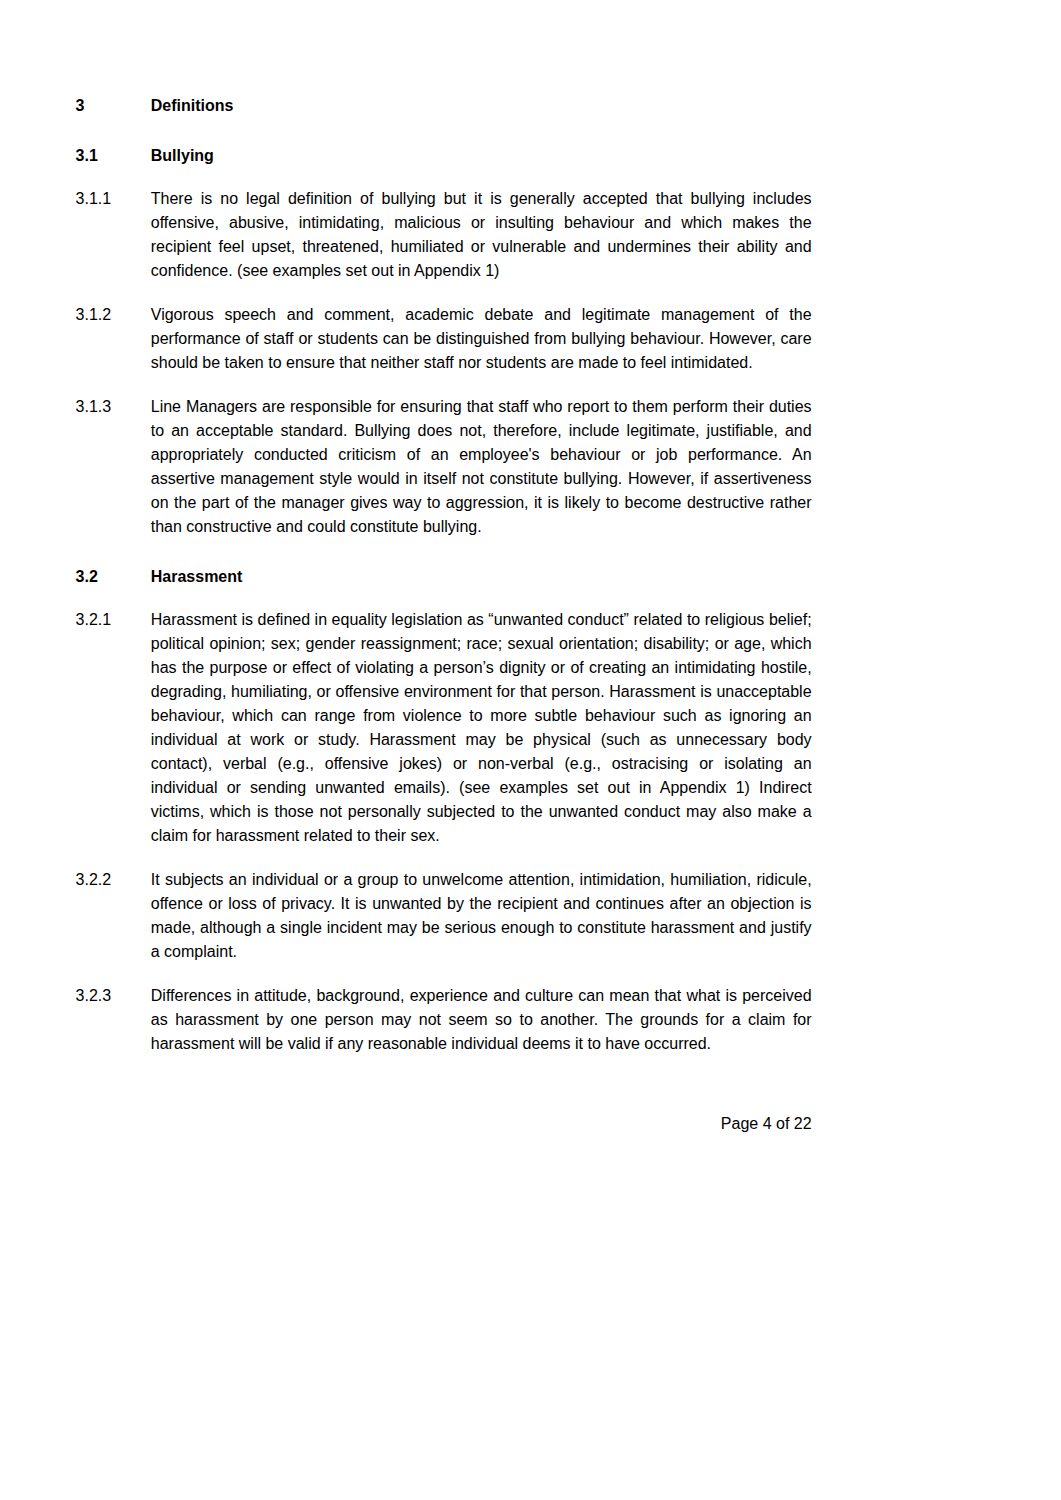3
Definitions
3.1
Bullying
3.1.1
There is no legal definition of bullying but it is generally accepted that bullying includes offensive, abusive, intimidating, malicious or insulting behaviour and which makes the recipient feel upset, threatened, humiliated or vulnerable and undermines their ability and confidence. (see examples set out in Appendix 1)
3.1.2
Vigorous speech and comment, academic debate and legitimate management of the performance of staff or students can be distinguished from bullying behaviour. However, care should be taken to ensure that neither staff nor students are made to feel intimidated.
3.1.3
Line Managers are responsible for ensuring that staff who report to them perform their duties to an acceptable standard. Bullying does not, therefore, include legitimate, justifiable, and appropriately conducted criticism of an employee's behaviour or job performance. An assertive management style would in itself not constitute bullying. However, if assertiveness on the part of the manager gives way to aggression, it is likely to become destructive rather than constructive and could constitute bullying.
3.2
Harassment
3.2.1
Harassment is defined in equality legislation as “unwanted conduct” related to religious belief; political opinion; sex; gender reassignment; race; sexual orientation; disability; or age, which has the purpose or effect of violating a person’s dignity or of creating an intimidating hostile, degrading, humiliating, or offensive environment for that person. Harassment is unacceptable behaviour, which can range from violence to more subtle behaviour such as ignoring an individual at work or study. Harassment may be physical (such as unnecessary body contact), verbal (e.g., offensive jokes) or non-verbal (e.g., ostracising or isolating an individual or sending unwanted emails). (see examples set out in Appendix 1) Indirect victims, which is those not personally subjected to the unwanted conduct may also make a claim for harassment related to their sex.
3.2.2
It subjects an individual or a group to unwelcome attention, intimidation, humiliation, ridicule, offence or loss of privacy. It is unwanted by the recipient and continues after an objection is made, although a single incident may be serious enough to constitute harassment and justify a complaint.
3.2.3
Differences in attitude, background, experience and culture can mean that what is perceived as harassment by one person may not seem so to another. The grounds for a claim for harassment will be valid if any reasonable individual deems it to have occurred.
Page 4 of 22